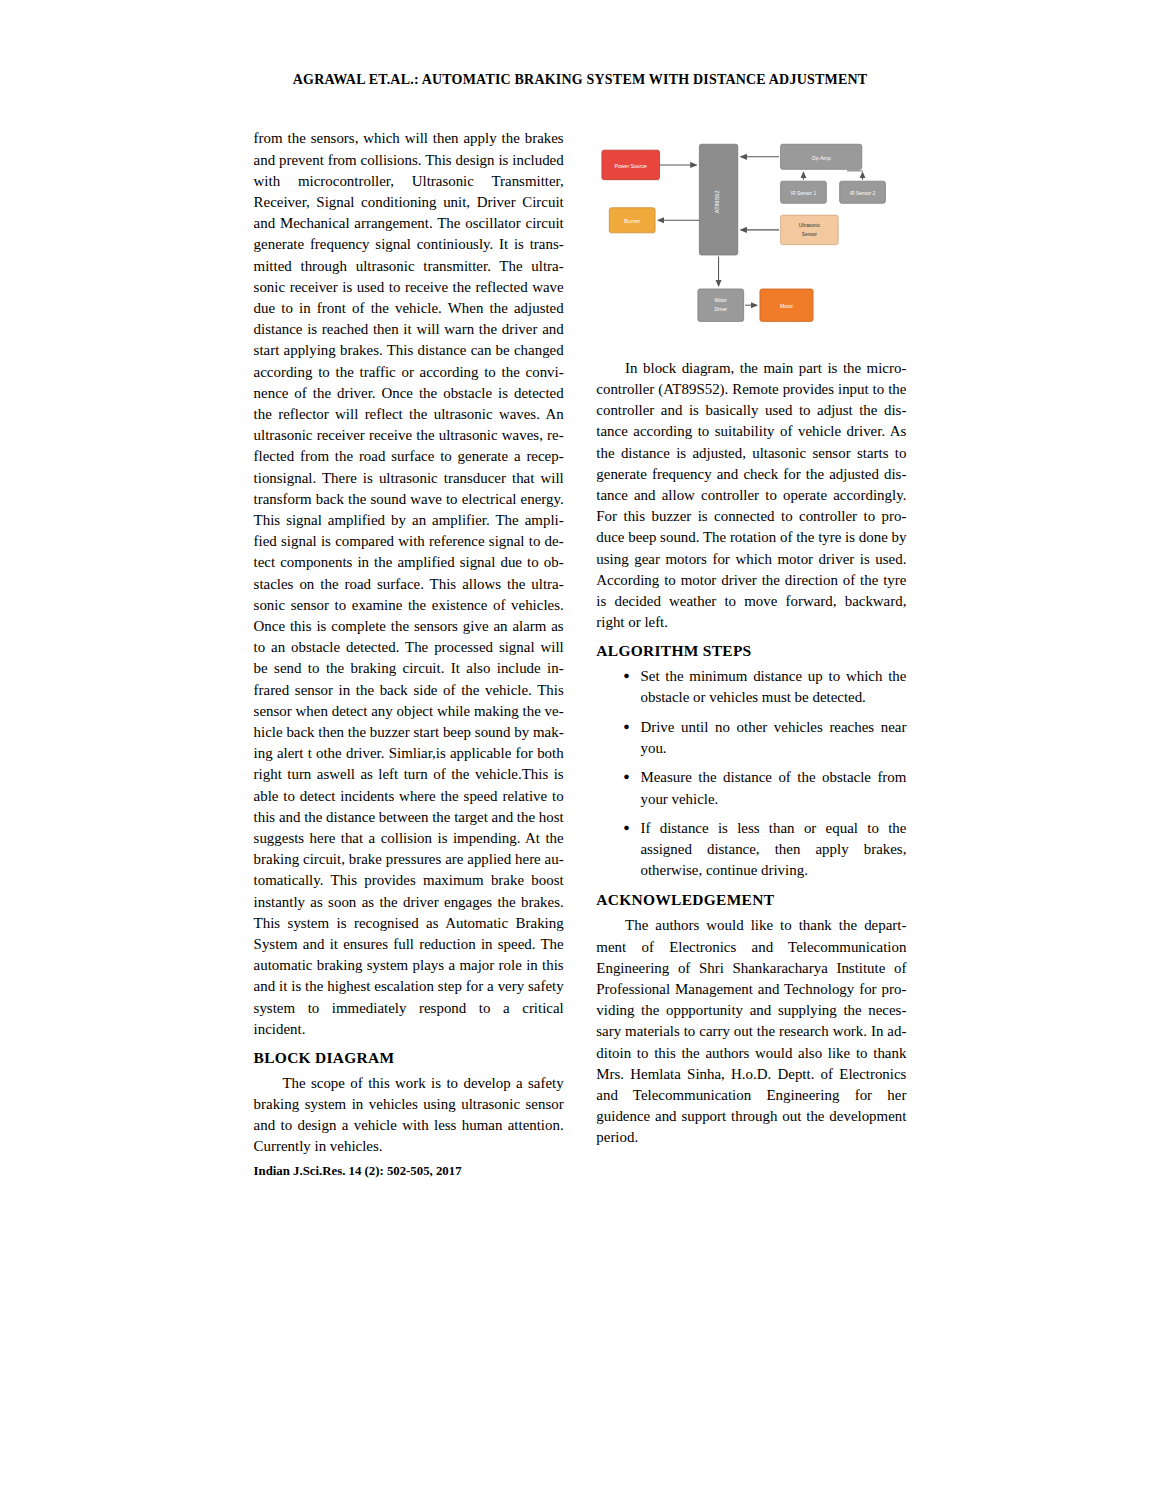AGRAWAL ET.AL.: AUTOMATIC BRAKING SYSTEM WITH DISTANCE ADJUSTMENT
from the sensors, which will then apply the brakes and prevent from collisions. This design is included with microcontroller, Ultrasonic Transmitter, Receiver, Signal conditioning unit, Driver Circuit and Mechanical arrangement. The oscillator circuit generate frequency signal continiously. It is transmitted through ultrasonic transmitter. The ultrasonic receiver is used to receive the reflected wave due to in front of the vehicle. When the adjusted distance is reached then it will warn the driver and start applying brakes. This distance can be changed according to the traffic or according to the convinence of the driver. Once the obstacle is detected the reflector will reflect the ultrasonic waves. An ultrasonic receiver receive the ultrasonic waves, reflected from the road surface to generate a receptionsignal. There is ultrasonic transducer that will transform back the sound wave to electrical energy. This signal amplified by an amplifier. The amplified signal is compared with reference signal to detect components in the amplified signal due to obstacles on the road surface. This allows the ultrasonic sensor to examine the existence of vehicles. Once this is complete the sensors give an alarm as to an obstacle detected. The processed signal will be send to the braking circuit. It also include infrared sensor in the back side of the vehicle. This sensor when detect any object while making the vehicle back then the buzzer start beep sound by making alert t othe driver. Simliar,is applicable for both right turn aswell as left turn of the vehicle.This is able to detect incidents where the speed relative to this and the distance between the target and the host suggests here that a collision is impending. At the braking circuit, brake pressures are applied here automatically. This provides maximum brake boost instantly as soon as the driver engages the brakes. This system is recognised as Automatic Braking System and it ensures full reduction in speed. The automatic braking system plays a major role in this and it is the highest escalation step for a very safety system to immediately respond to a critical incident.
BLOCK DIAGRAM
The scope of this work is to develop a safety braking system in vehicles using ultrasonic sensor and to design a vehicle with less human attention. Currently in vehicles.
Power Source AT89S52 Op-Amp IR Sensor 1 IR Sensor 2 Buzzer Ultrasonic Sensor Motor Driver Motor
In block diagram, the main part is the microcontroller (AT89S52). Remote provides input to the controller and is basically used to adjust the distance according to suitability of vehicle driver. As the distance is adjusted, ultasonic sensor starts to generate frequency and check for the adjusted distance and allow controller to operate accordingly. For this buzzer is connected to controller to produce beep sound. The rotation of the tyre is done by using gear motors for which motor driver is used. According to motor driver the direction of the tyre is decided weather to move forward, backward, right or left.
ALGORITHM STEPS
Set the minimum distance up to which the obstacle or vehicles must be detected.
Drive until no other vehicles reaches near you.
Measure the distance of the obstacle from your vehicle.
If distance is less than or equal to the assigned distance, then apply brakes, otherwise, continue driving.
ACKNOWLEDGEMENT
The authors would like to thank the department of Electronics and Telecommunication Engineering of Shri Shankaracharya Institute of Professional Management and Technology for providing the oppportunity and supplying the necessary materials to carry out the research work. In additoin to this the authors would also like to thank Mrs. Hemlata Sinha, H.o.D. Deptt. of Electronics and Telecommunication Engineering for her guidence and support through out the development period.
Indian J.Sci.Res. 14 (2): 502-505, 2017